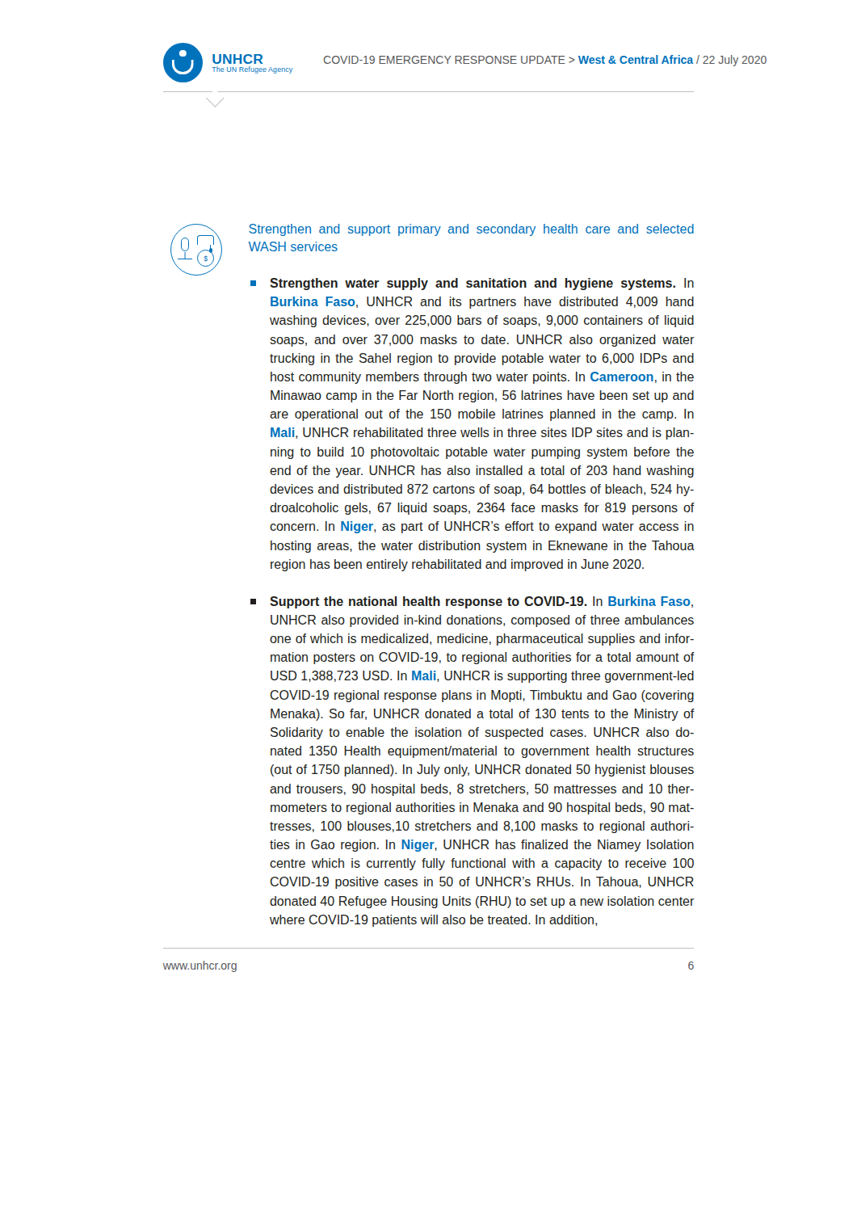UNHCR The UN Refugee Agency
COVID-19 EMERGENCY RESPONSE UPDATE > West & Central Africa / 22 July 2020
Strengthen and support primary and secondary health care and selected WASH services
Strengthen water supply and sanitation and hygiene systems. In Burkina Faso, UNHCR and its partners have distributed 4,009 hand washing devices, over 225,000 bars of soaps, 9,000 containers of liquid soaps, and over 37,000 masks to date. UNHCR also organized water trucking in the Sahel region to provide potable water to 6,000 IDPs and host community members through two water points. In Cameroon, in the Minawao camp in the Far North region, 56 latrines have been set up and are operational out of the 150 mobile latrines planned in the camp. In Mali, UNHCR rehabilitated three wells in three sites IDP sites and is planning to build 10 photovoltaic potable water pumping system before the end of the year. UNHCR has also installed a total of 203 hand washing devices and distributed 872 cartons of soap, 64 bottles of bleach, 524 hydroalcoholic gels, 67 liquid soaps, 2364 face masks for 819 persons of concern. In Niger, as part of UNHCR’s effort to expand water access in hosting areas, the water distribution system in Eknewane in the Tahoua region has been entirely rehabilitated and improved in June 2020.
Support the national health response to COVID-19. In Burkina Faso, UNHCR also provided in-kind donations, composed of three ambulances one of which is medicalized, medicine, pharmaceutical supplies and information posters on COVID-19, to regional authorities for a total amount of USD 1,388,723 USD. In Mali, UNHCR is supporting three government-led COVID-19 regional response plans in Mopti, Timbuktu and Gao (covering Menaka). So far, UNHCR donated a total of 130 tents to the Ministry of Solidarity to enable the isolation of suspected cases. UNHCR also donated 1350 Health equipment/material to government health structures (out of 1750 planned). In July only, UNHCR donated 50 hygienist blouses and trousers, 90 hospital beds, 8 stretchers, 50 mattresses and 10 thermometers to regional authorities in Menaka and 90 hospital beds, 90 mattresses, 100 blouses,10 stretchers and 8,100 masks to regional authorities in Gao region. In Niger, UNHCR has finalized the Niamey Isolation centre which is currently fully functional with a capacity to receive 100 COVID-19 positive cases in 50 of UNHCR’s RHUs. In Tahoua, UNHCR donated 40 Refugee Housing Units (RHU) to set up a new isolation center where COVID-19 patients will also be treated. In addition,
www.unhcr.org 6